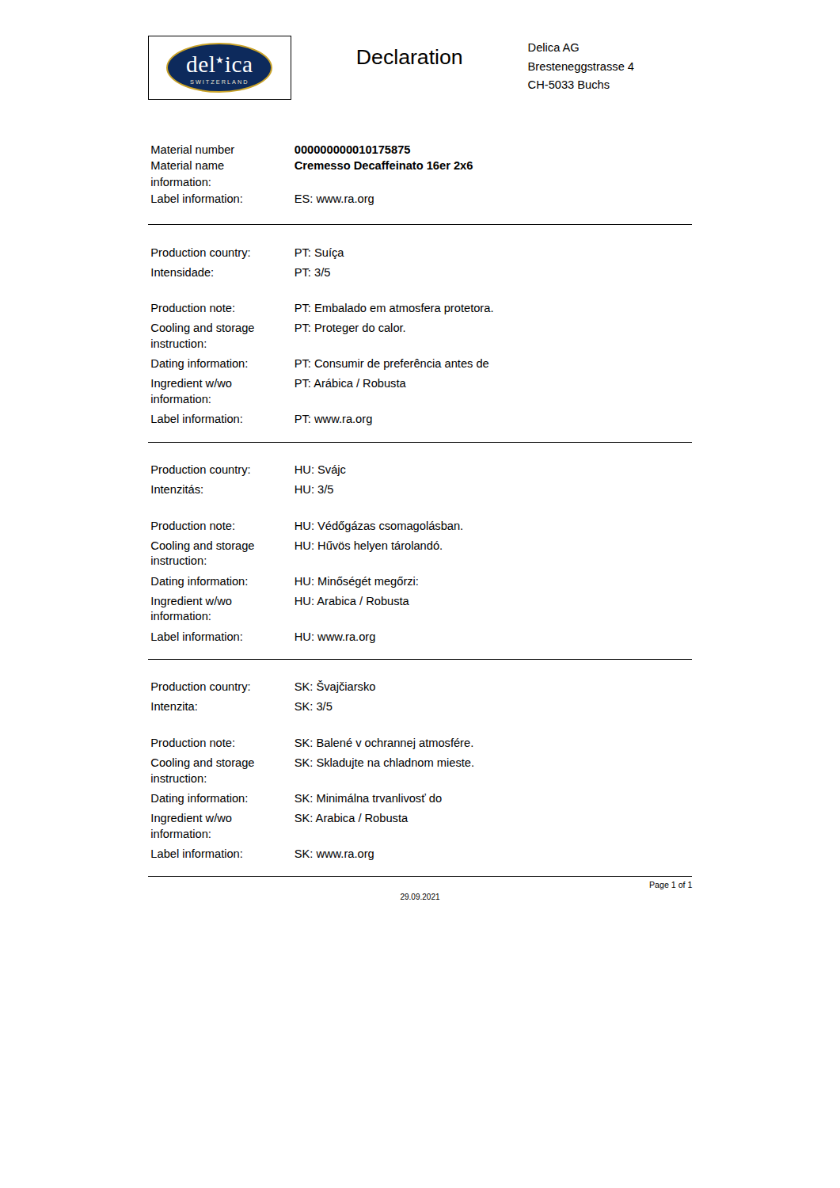del★ica SWITZERLAND
Declaration
Delica AG
Bresteneggstrasse 4
CH-5033 Buchs
| Material number | 000000000010175875 |
| Material name | Cremesso Decaffeinato 16er 2x6 |
| information: | |
| Label information: | ES: www.ra.org |
| Production country: | PT: Suíça |
| Intensidade: | PT: 3/5 |
| Production note: | PT: Embalado em atmosfera protetora. |
| Cooling and storage instruction: | PT: Proteger do calor. |
| Dating information: | PT: Consumir de preferência antes de |
| Ingredient w/wo information: | PT: Arábica / Robusta |
| Label information: | PT: www.ra.org |
| Production country: | HU: Svájc |
| Intenzitás: | HU: 3/5 |
| Production note: | HU: Védőgázas csomagolásban. |
| Cooling and storage instruction: | HU: Hűvös helyen tárolandó. |
| Dating information: | HU: Minőségét megőrzi: |
| Ingredient w/wo information: | HU: Arabica / Robusta |
| Label information: | HU: www.ra.org |
| Production country: | SK: Švajčiarsko |
| Intenzita: | SK: 3/5 |
| Production note: | SK: Balené v ochrannej atmosfére. |
| Cooling and storage instruction: | SK: Skladujte na chladnom mieste. |
| Dating information: | SK: Minimálna trvanlivosť do |
| Ingredient w/wo information: | SK: Arabica / Robusta |
| Label information: | SK: www.ra.org |
Page 1 of 1
29.09.2021